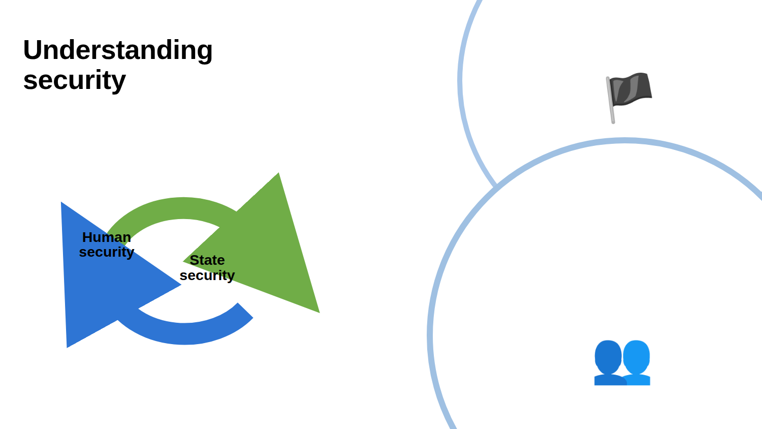Understanding security
Human security
State security
🏴
👥